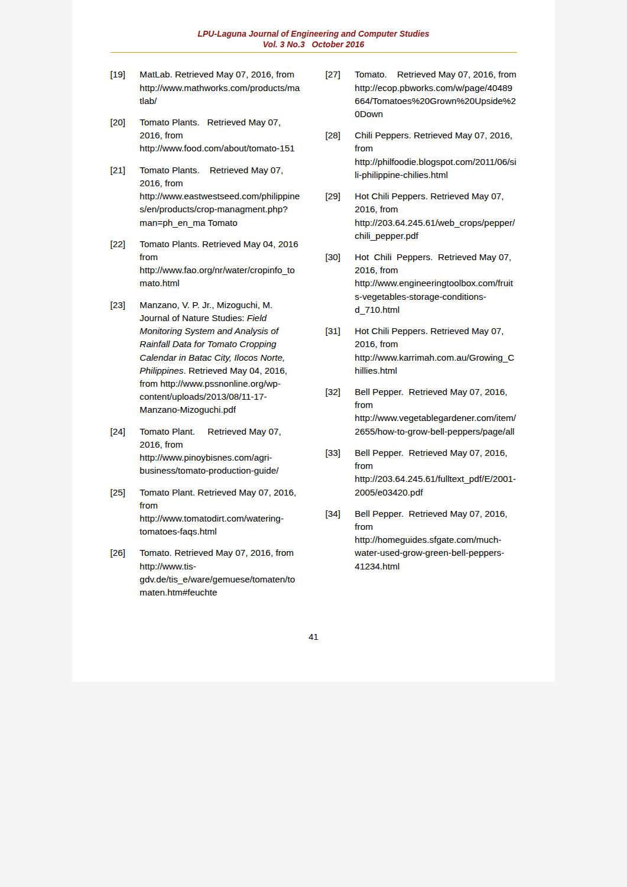LPU-Laguna Journal of Engineering and Computer Studies Vol. 3 No.3 October 2016
[19] MatLab. Retrieved May 07, 2016, from http://www.mathworks.com/products/matlab/
[20] Tomato Plants. Retrieved May 07, 2016, from http://www.food.com/about/tomato-151
[21] Tomato Plants. Retrieved May 07, 2016, from http://www.eastwestseed.com/philippines/en/products/crop-managment.php?man=ph_en_ma Tomato
[22] Tomato Plants. Retrieved May 04, 2016 from http://www.fao.org/nr/water/cropinfo_tomato.html
[23] Manzano, V. P. Jr., Mizoguchi, M. Journal of Nature Studies: Field Monitoring System and Analysis of Rainfall Data for Tomato Cropping Calendar in Batac City, Ilocos Norte, Philippines. Retrieved May 04, 2016, from http://www.pssnonline.org/wp-content/uploads/2013/08/11-17-Manzano-Mizoguchi.pdf
[24] Tomato Plant. Retrieved May 07, 2016, from http://www.pinoybisnes.com/agri-business/tomato-production-guide/
[25] Tomato Plant. Retrieved May 07, 2016, from http://www.tomatodirt.com/watering-tomatoes-faqs.html
[26] Tomato. Retrieved May 07, 2016, from http://www.tis-gdv.de/tis_e/ware/gemuese/tomaten/tomaten.htm#feuchte
[27] Tomato. Retrieved May 07, 2016, from http://ecop.pbworks.com/w/page/40489664/Tomatoes%20Grown%20Upside%20Down
[28] Chili Peppers. Retrieved May 07, 2016, from http://philfoodie.blogspot.com/2011/06/sili-philippine-chilies.html
[29] Hot Chili Peppers. Retrieved May 07, 2016, from http://203.64.245.61/web_crops/pepper/chili_pepper.pdf
[30] Hot Chili Peppers. Retrieved May 07, 2016, from http://www.engineeringtoolbox.com/fruits-vegetables-storage-conditions-d_710.html
[31] Hot Chili Peppers. Retrieved May 07, 2016, from http://www.karrimah.com.au/Growing_Chillies.html
[32] Bell Pepper. Retrieved May 07, 2016, from http://www.vegetablegardener.com/item/2655/how-to-grow-bell-peppers/page/all
[33] Bell Pepper. Retrieved May 07, 2016, from http://203.64.245.61/fulltext_pdf/E/2001-2005/e03420.pdf
[34] Bell Pepper. Retrieved May 07, 2016, from http://homeguides.sfgate.com/much-water-used-grow-green-bell-peppers-41234.html
41